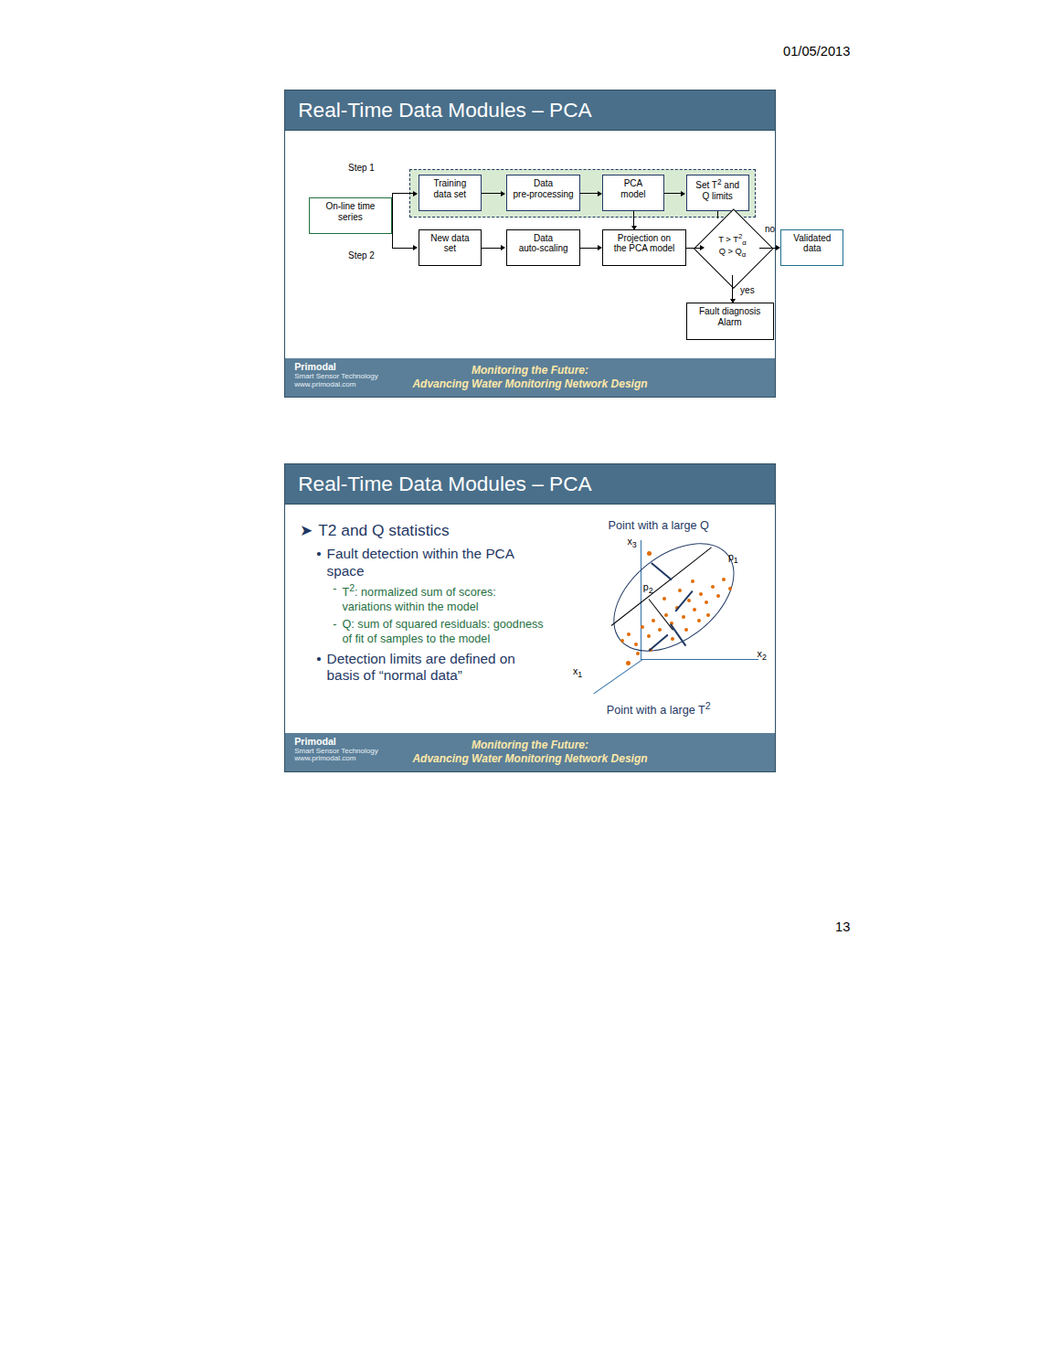01/05/2013
Real-Time Data Modules – PCA
Step 1
Step 2
On-line time
series
Training
data set
Data
pre-processing
PCA
model
Set T2 and
Q limits
New data
set
Data
auto-scaling
Projection on
the PCA model
T > T2α
Q > Qα
no
yes
Validated
data
Fault diagnosis
Alarm
PrimodalSmart Sensor Technology www.primodal.com
Monitoring the Future:
Advancing Water Monitoring Network Design
Real-Time Data Modules – PCA
➤T2 and Q statistics
•Fault detection within the PCA space
-T2: normalized sum of scores: variations within the model
-Q: sum of squared residuals: goodness of fit of samples to the model
•Detection limits are defined on basis of “normal data”
Point with a large Q
x3
x2
x1
p1
p2
Point with a large T2
PrimodalSmart Sensor Technology www.primodal.com
Monitoring the Future:
Advancing Water Monitoring Network Design
13